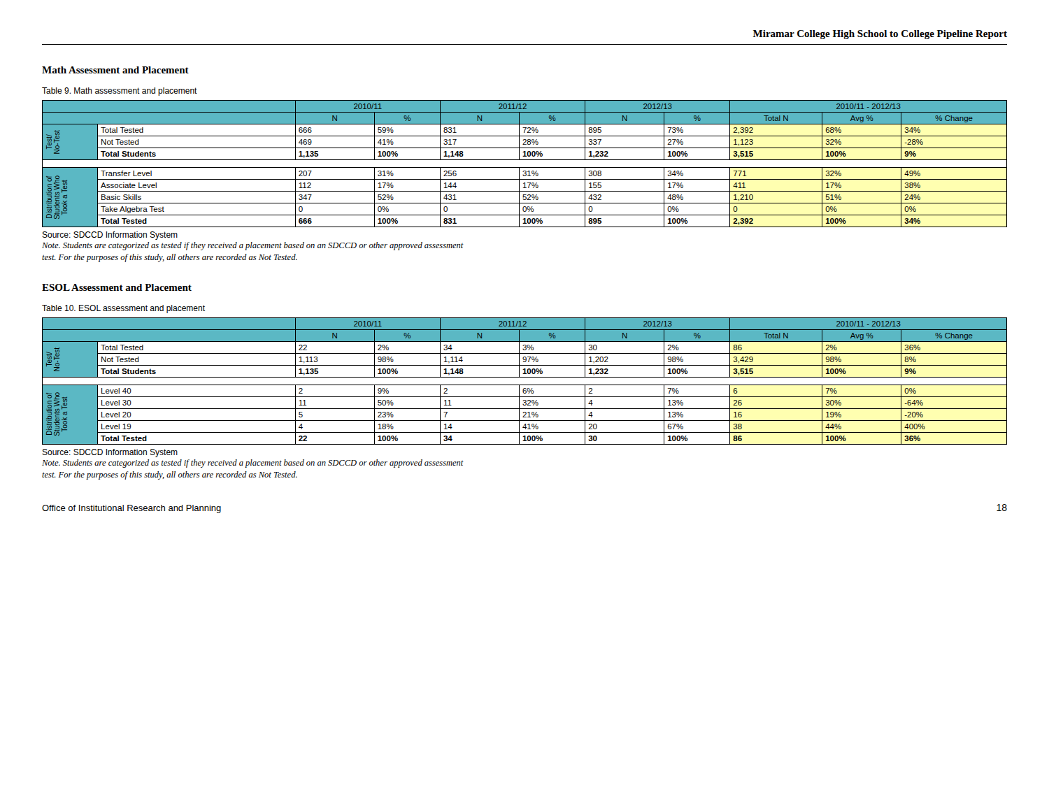Miramar College High School to College Pipeline Report
Math Assessment and Placement
Table 9. Math assessment and placement
| | 2010/11 | 2011/12 | 2012/13 | 2010/11 - 2012/13 |
| | N | % | N | % | N | % | Total N | Avg % | % Change |
| Test/ No-Test | Total Tested | 666 | 59% | 831 | 72% | 895 | 73% | 2,392 | 68% | 34% |
| Not Tested | 469 | 41% | 317 | 28% | 337 | 27% | 1,123 | 32% | -28% |
| Total Students | 1,135 | 100% | 1,148 | 100% | 1,232 | 100% | 3,515 | 100% | 9% |
| Distribution of Students Who Took a Test | Transfer Level | 207 | 31% | 256 | 31% | 308 | 34% | 771 | 32% | 49% |
| Associate Level | 112 | 17% | 144 | 17% | 155 | 17% | 411 | 17% | 38% |
| Basic Skills | 347 | 52% | 431 | 52% | 432 | 48% | 1,210 | 51% | 24% |
| Take Algebra Test | 0 | 0% | 0 | 0% | 0 | 0% | 0 | 0% | 0% |
| Total Tested | 666 | 100% | 831 | 100% | 895 | 100% | 2,392 | 100% | 34% |
Source: SDCCD Information System
Note. Students are categorized as tested if they received a placement based on an SDCCD or other approved assessment
test. For the purposes of this study, all others are recorded as Not Tested.
ESOL Assessment and Placement
Table 10. ESOL assessment and placement
| | 2010/11 | 2011/12 | 2012/13 | 2010/11 - 2012/13 |
| | N | % | N | % | N | % | Total N | Avg % | % Change |
| Test/ No-Test | Total Tested | 22 | 2% | 34 | 3% | 30 | 2% | 86 | 2% | 36% |
| Not Tested | 1,113 | 98% | 1,114 | 97% | 1,202 | 98% | 3,429 | 98% | 8% |
| Total Students | 1,135 | 100% | 1,148 | 100% | 1,232 | 100% | 3,515 | 100% | 9% |
| Distribution of Students Who Took a Test | Level 40 | 2 | 9% | 2 | 6% | 2 | 7% | 6 | 7% | 0% |
| Level 30 | 11 | 50% | 11 | 32% | 4 | 13% | 26 | 30% | -64% |
| Level 20 | 5 | 23% | 7 | 21% | 4 | 13% | 16 | 19% | -20% |
| Level 19 | 4 | 18% | 14 | 41% | 20 | 67% | 38 | 44% | 400% |
| Total Tested | 22 | 100% | 34 | 100% | 30 | 100% | 86 | 100% | 36% |
Source: SDCCD Information System
Note. Students are categorized as tested if they received a placement based on an SDCCD or other approved assessment
test. For the purposes of this study, all others are recorded as Not Tested.
Office of Institutional Research and Planning
18